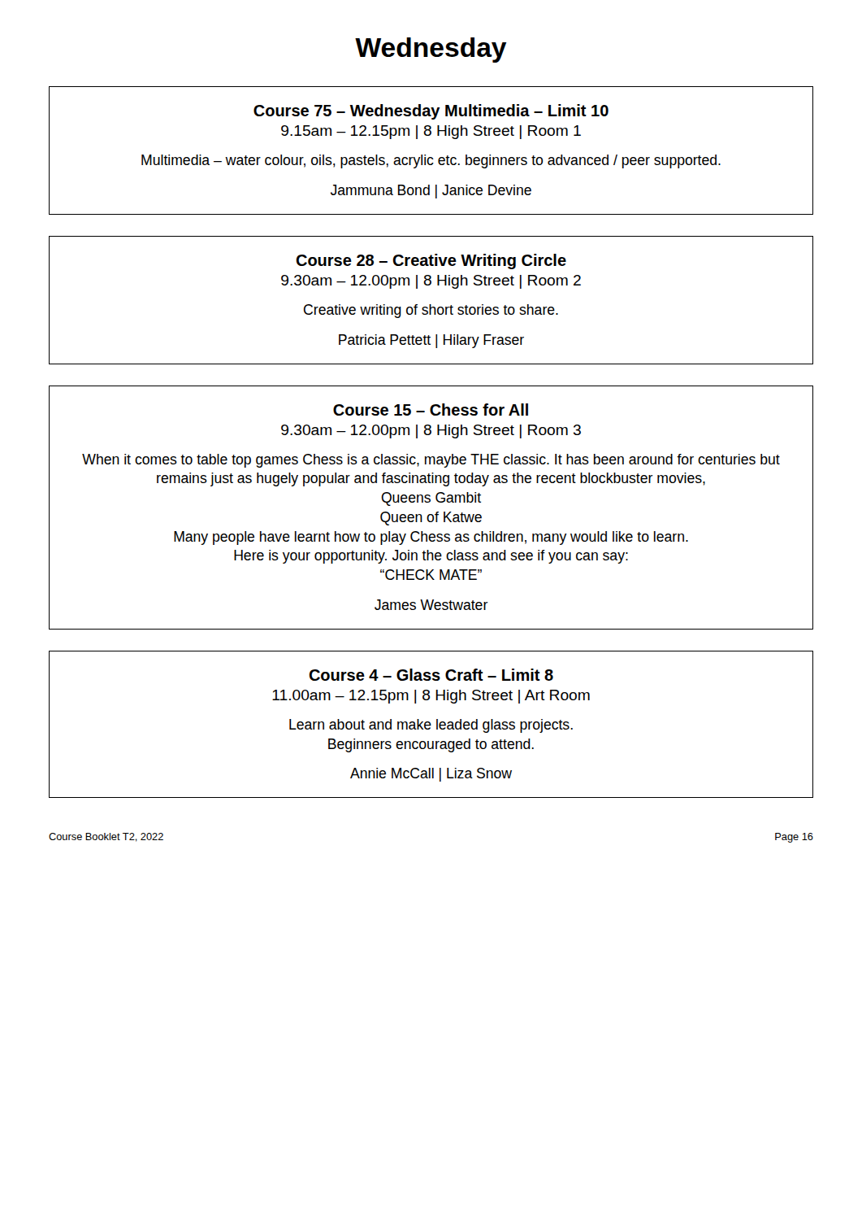Wednesday
Course 75 – Wednesday Multimedia – Limit 10
9.15am – 12.15pm | 8 High Street | Room 1
Multimedia – water colour, oils, pastels, acrylic etc. beginners to advanced / peer supported.
Jammuna Bond | Janice Devine
Course 28 – Creative Writing Circle
9.30am – 12.00pm | 8 High Street | Room 2
Creative writing of short stories to share.
Patricia Pettett | Hilary Fraser
Course 15 – Chess for All
9.30am – 12.00pm | 8 High Street | Room 3
When it comes to table top games Chess is a classic, maybe THE classic. It has been around for centuries but remains just as hugely popular and fascinating today as the recent blockbuster movies,
Queens Gambit
Queen of Katwe
Many people have learnt how to play Chess as children, many would like to learn.
Here is your opportunity. Join the class and see if you can say:
“CHECK MATE”
James Westwater
Course 4 – Glass Craft – Limit 8
11.00am – 12.15pm | 8 High Street | Art Room
Learn about and make leaded glass projects.
Beginners encouraged to attend.
Annie McCall | Liza Snow
Course Booklet T2, 2022 Page 16